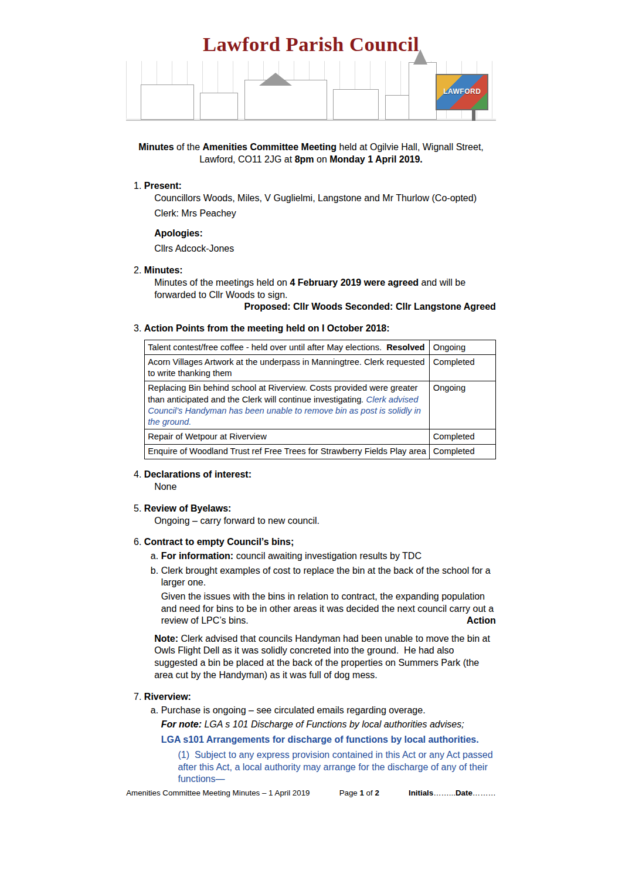Lawford Parish Council
LAWFORD
Minutes of the Amenities Committee Meeting held at Ogilvie Hall, Wignall Street, Lawford, CO11 2JG at 8pm on Monday 1 April 2019.
Present:
Councillors Woods, Miles, V Guglielmi, Langstone and Mr Thurlow (Co-opted)
Clerk: Mrs Peachey
Apologies:
Cllrs Adcock-Jones
Minutes:
Minutes of the meetings held on 4 February 2019 were agreed and will be forwarded to Cllr Woods to sign. Proposed: Cllr Woods Seconded: Cllr Langstone Agreed
Action Points from the meeting held on I October 2018:
| Talent contest/free coffee - held over until after May elections. Resolved | Ongoing |
| Acorn Villages Artwork at the underpass in Manningtree. Clerk requested to write thanking them | Completed |
| Replacing Bin behind school at Riverview. Costs provided were greater than anticipated and the Clerk will continue investigating . Clerk advised Council’s Handyman has been unable to remove bin as post is solidly in the ground. | Ongoing |
| Repair of Wetpour at Riverview | Completed |
| Enquire of Woodland Trust ref Free Trees for Strawberry Fields Play area | Completed |
Declarations of interest:
None
Review of Byelaws:
Ongoing – carry forward to new council.
Contract to empty Council’s bins;
For information: council awaiting investigation results by TDC
Clerk brought examples of cost to replace the bin at the back of the school for a larger one.
Given the issues with the bins in relation to contract, the expanding population and need for bins to be in other areas it was decided the next council carry out a review of LPC’s bins. Action
Note: Clerk advised that councils Handyman had been unable to move the bin at Owls Flight Dell as it was solidly concreted into the ground. He had also suggested a bin be placed at the back of the properties on Summers Park (the area cut by the Handyman) as it was full of dog mess.
Riverview:
Purchase is ongoing – see circulated emails regarding overage.
For note: LGA s 101 Discharge of Functions by local authorities advises;
LGA s101 Arrangements for discharge of functions by local authorities.
(1) Subject to any express provision contained in this Act or any Act passed after this Act, a local authority may arrange for the discharge of any of their functions—
Amenities Committee Meeting Minutes – 1 April 2019
Page 1 of 2
Initials……...Date………